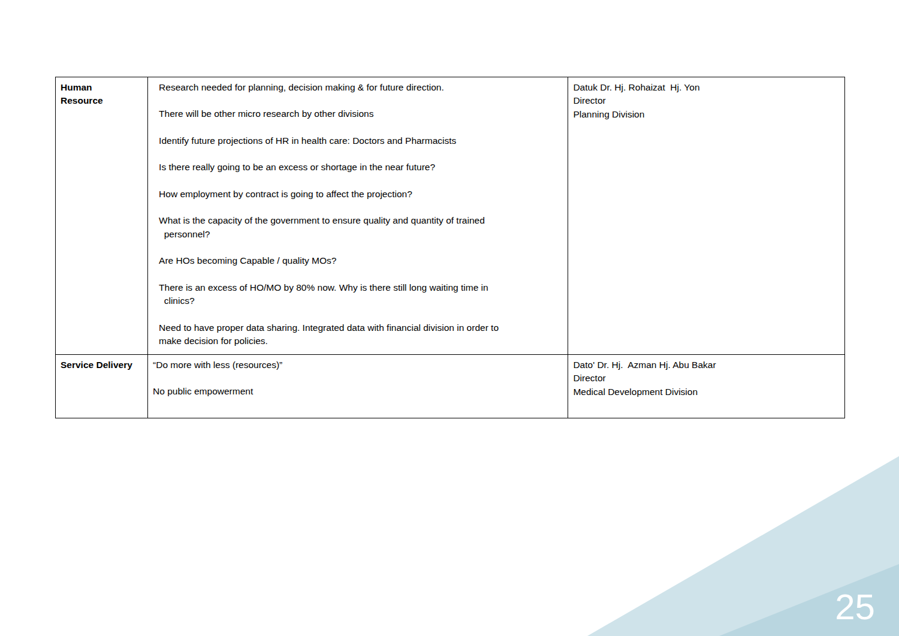| Human Resource | Research needed for planning, decision making & for future direction. There will be other micro research by other divisions Identify future projections of HR in health care: Doctors and Pharmacists Is there really going to be an excess or shortage in the near future? How employment by contract is going to affect the projection? What is the capacity of the government to ensure quality and quantity of trained personnel? Are HOs becoming Capable / quality MOs? There is an excess of HO/MO by 80% now. Why is there still long waiting time in clinics? Need to have proper data sharing. Integrated data with financial division in order to make decision for policies. | Datuk Dr. Hj. Rohaizat Hj. Yon Director Planning Division |
| Service Delivery | “Do more with less (resources)” No public empowerment | Dato' Dr. Hj. Azman Hj. Abu Bakar Director Medical Development Division |
25